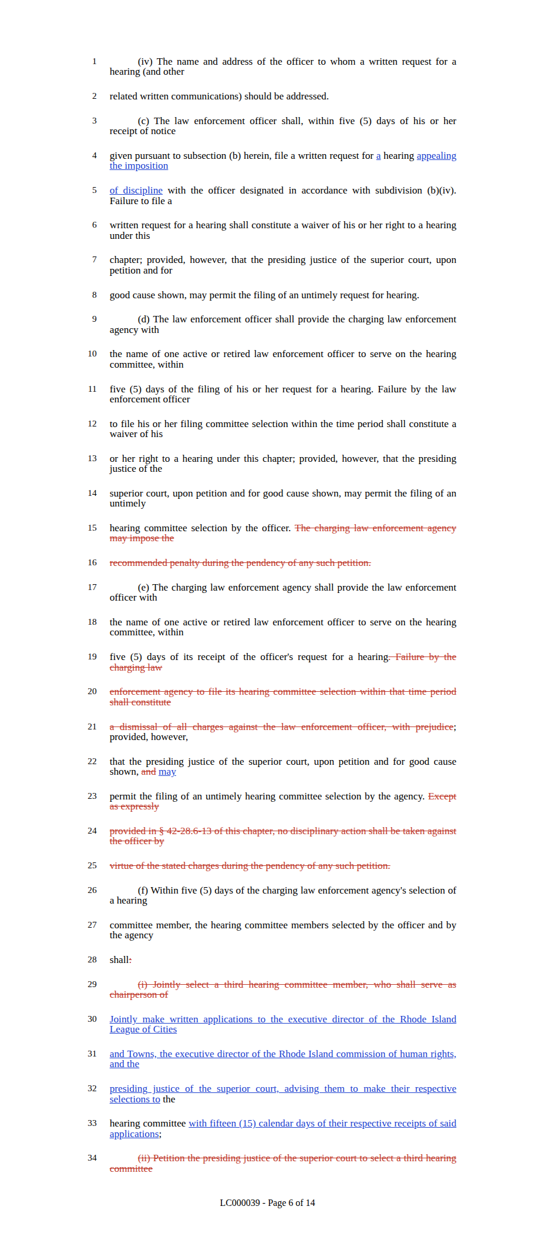(iv) The name and address of the officer to whom a written request for a hearing (and other
related written communications) should be addressed.
(c) The law enforcement officer shall, within five (5) days of his or her receipt of notice
given pursuant to subsection (b) herein, file a written request for a hearing appealing the imposition
of discipline with the officer designated in accordance with subdivision (b)(iv). Failure to file a
written request for a hearing shall constitute a waiver of his or her right to a hearing under this
chapter; provided, however, that the presiding justice of the superior court, upon petition and for
good cause shown, may permit the filing of an untimely request for hearing.
(d) The law enforcement officer shall provide the charging law enforcement agency with
the name of one active or retired law enforcement officer to serve on the hearing committee, within
five (5) days of the filing of his or her request for a hearing. Failure by the law enforcement officer
to file his or her filing committee selection within the time period shall constitute a waiver of his
or her right to a hearing under this chapter; provided, however, that the presiding justice of the
superior court, upon petition and for good cause shown, may permit the filing of an untimely
hearing committee selection by the officer. The charging law enforcement agency may impose the
recommended penalty during the pendency of any such petition.
(e) The charging law enforcement agency shall provide the law enforcement officer with
the name of one active or retired law enforcement officer to serve on the hearing committee, within
five (5) days of its receipt of the officer's request for a hearing. Failure by the charging law
enforcement agency to file its hearing committee selection within that time period shall constitute
a dismissal of all charges against the law enforcement officer, with prejudice; provided, however,
that the presiding justice of the superior court, upon petition and for good cause shown, and may
permit the filing of an untimely hearing committee selection by the agency. Except as expressly
provided in § 42-28.6-13 of this chapter, no disciplinary action shall be taken against the officer by
virtue of the stated charges during the pendency of any such petition.
(f) Within five (5) days of the charging law enforcement agency's selection of a hearing
committee member, the hearing committee members selected by the officer and by the agency
shall:
(i) Jointly select a third hearing committee member, who shall serve as chairperson of
Jointly make written applications to the executive director of the Rhode Island League of Cities
and Towns, the executive director of the Rhode Island commission of human rights, and the
presiding justice of the superior court, advising them to make their respective selections to the
hearing committee with fifteen (15) calendar days of their respective receipts of said applications;
(ii) Petition the presiding justice of the superior court to select a third hearing committee
LC000039 - Page 6 of 14